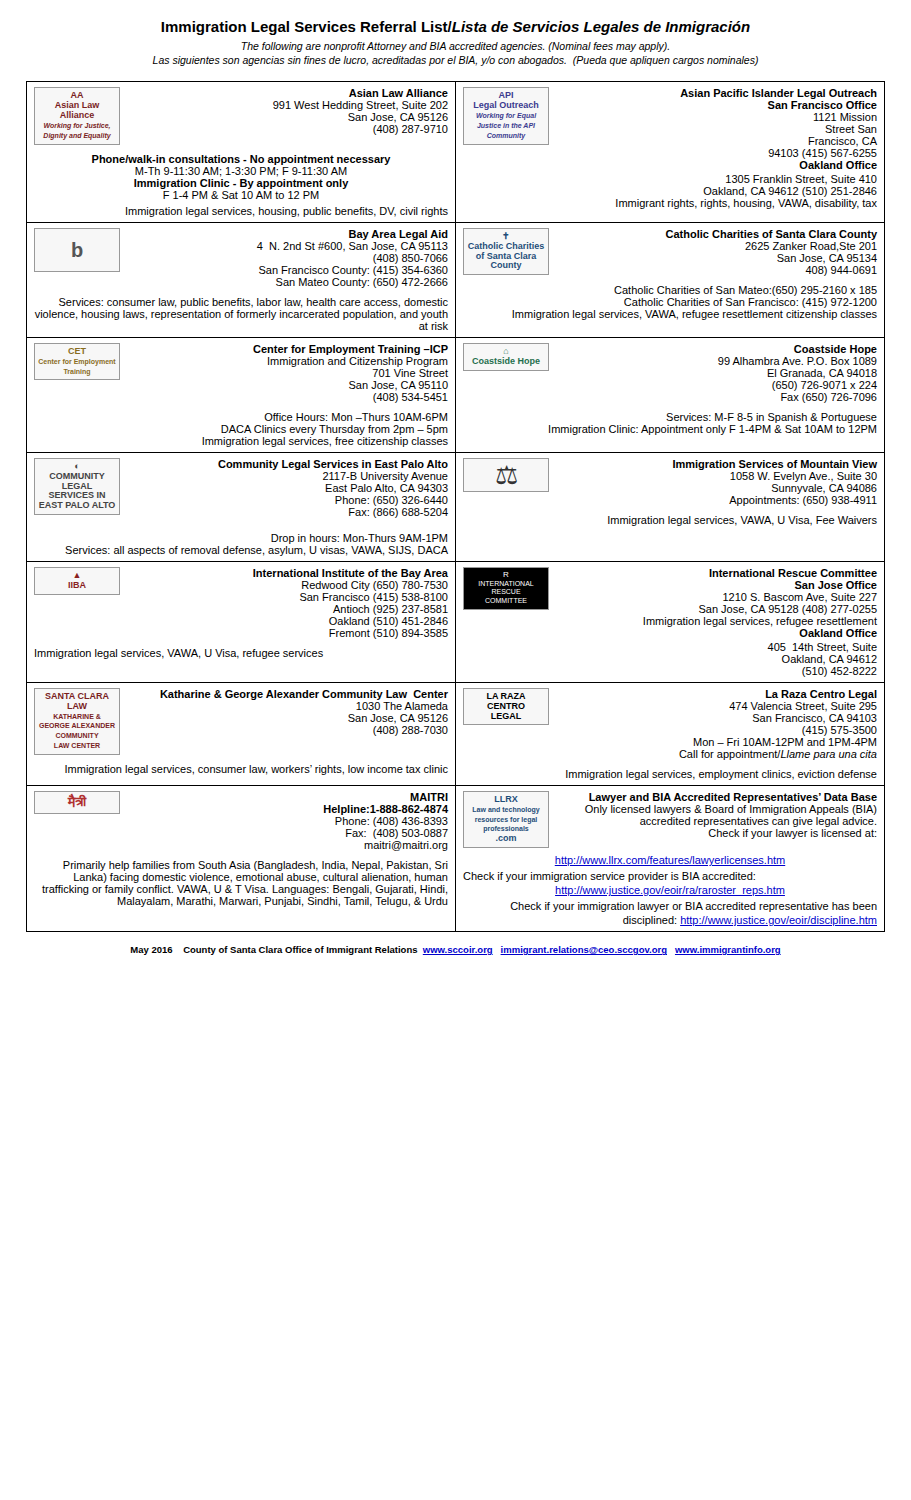Immigration Legal Services Referral List/Lista de Servicios Legales de Inmigración
The following are nonprofit Attorney and BIA accredited agencies. (Nominal fees may apply).
Las siguientes son agencias sin fines de lucro, acreditadas por el BIA, y/o con abogados. (Pueda que apliquen cargos nominales)
| / AA Asian Law Alliance Working for Justice, Dignity and Equality / Asian Law Alliance 991 West Hedding Street, Suite 202 San Jose, CA 95126 (408) 287-9710 / Phone/walk-in consultations - No appointment necessary M-Th 9-11:30 AM; 1-3:30 PM; F 9-11:30 AM Immigration Clinic - By appointment only F 1-4 PM & Sat 10 AM to 12 PM Immigration legal services, housing, public benefits, DV, civil rights | / API Legal Outreach Working for Equal Justice in the API Community / Asian Pacific Islander Legal Outreach San Francisco Office 1121 Mission Street San Francisco, CA 94103 (415) 567-6255 Oakland Office / 1305 Franklin Street, Suite 410 Oakland, CA 94612 (510) 251-2846 Immigrant rights, rights, housing, VAWA, disability, tax |
| / b / Bay Area Legal Aid 4 N. 2nd St #600, San Jose, CA 95113 (408) 850-7066 San Francisco County: (415) 354-6360 San Mateo County: (650) 472-2666 / Services: consumer law, public benefits, labor law, health care access, domestic violence, housing laws, representation of formerly incarcerated population, and youth at risk | / ✝ Catholic Charities of Santa Clara County / Catholic Charities of Santa Clara County 2625 Zanker Road,Ste 201 San Jose, CA 95134 408) 944-0691 / Catholic Charities of San Mateo:(650) 295-2160 x 185 Catholic Charities of San Francisco: (415) 972-1200 Immigration legal services, VAWA, refugee resettlement citizenship classes |
| / CET Center for Employment Training / Center for Employment Training –ICP Immigration and Citizenship Program 701 Vine Street San Jose, CA 95110 (408) 534-5451 / Office Hours: Mon –Thurs 10AM-6PM DACA Clinics every Thursday from 2pm – 5pm Immigration legal services, free citizenship classes | / ⌂ Coastside Hope / Coastside Hope 99 Alhambra Ave. P.O. Box 1089 El Granada, CA 94018 (650) 726-9071 x 224 Fax (650) 726-7096 / Services: M-F 8-5 in Spanish & Portuguese Immigration Clinic: Appointment only F 1-4PM & Sat 10AM to 12PM |
| / ◐ COMMUNITY LEGAL SERVICES IN EAST PALO ALTO / Community Legal Services in East Palo Alto 2117-B University Avenue East Palo Alto, CA 94303 Phone: (650) 326-6440 Fax: (866) 688-5204 / Drop in hours: Mon-Thurs 9AM-1PM Services: all aspects of removal defense, asylum, U visas, VAWA, SIJS, DACA | / ⚖ / Immigration Services of Mountain View 1058 W. Evelyn Ave., Suite 30 Sunnyvale, CA 94086 Appointments: (650) 938-4911 / Immigration legal services, VAWA, U Visa, Fee Waivers |
| / ▲ IIBA / International Institute of the Bay Area Redwood City (650) 780-7530 San Francisco (415) 538-8100 Antioch (925) 237-8581 Oakland (510) 451-2846 Fremont (510) 894-3585 / Immigration legal services, VAWA, U Visa, refugee services | / R INTERNATIONAL RESCUE COMMITTEE / International Rescue Committee San Jose Office 1210 S. Bascom Ave, Suite 227 San Jose, CA 95128 (408) 277-0255 Immigration legal services, refugee resettlement Oakland Office / 405 14th Street, Suite Oakland, CA 94612 (510) 452-8222 |
| / SANTA CLARA LAW KATHARINE & GEORGE ALEXANDER COMMUNITY LAW CENTER / Katharine & George Alexander Community Law Center 1030 The Alameda San Jose, CA 95126 (408) 288-7030 / Immigration legal services, consumer law, workers’ rights, low income tax clinic | / LA RAZA CENTRO LEGAL / La Raza Centro Legal 474 Valencia Street, Suite 295 San Francisco, CA 94103 (415) 575-3500 Mon – Fri 10AM-12PM and 1PM-4PM Call for appointment/ Llame para una cita / Immigration legal services, employment clinics, eviction defense |
| / मैत्री / MAITRI Helpline:1-888-862-4874 Phone: (408) 436-8393 Fax: (408) 503-0887 maitri@maitri.org / Primarily help families from South Asia (Bangladesh, India, Nepal, Pakistan, Sri Lanka) facing domestic violence, emotional abuse, cultural alienation, human trafficking or family conflict. VAWA, U & T Visa. Languages: Bengali, Gujarati, Hindi, Malayalam, Marathi, Marwari, Punjabi, Sindhi, Tamil, Telugu, & Urdu | / LLRX Law and technology resources for legal professionals .com / Lawyer and BIA Accredited Representatives’ Data Base Only licensed lawyers & Board of Immigration Appeals (BIA) accredited representatives can give legal advice. Check if your lawyer is licensed at: / http://www.llrx.com/features/lawyerlicenses.htm Check if your immigration service provider is BIA accredited: http://www.justice.gov/eoir/ra/raroster_reps.htm Check if your immigration lawyer or BIA accredited representative has been disciplined: http://www.justice.gov/eoir/discipline.htm |
May 2016 County of Santa Clara Office of Immigrant Relations www.sccoir.org immigrant.relations@ceo.sccgov.org www.immigrantinfo.org